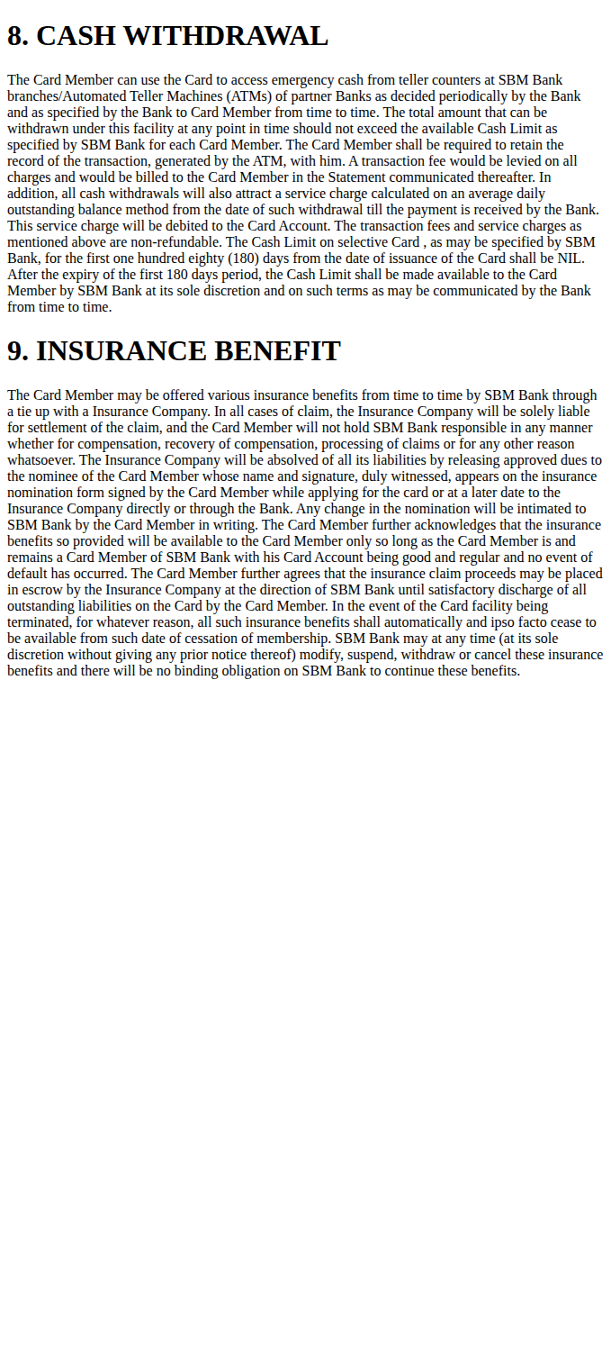8. CASH WITHDRAWAL
The Card Member can use the Card to access emergency cash from teller counters at SBM Bank branches/Automated Teller Machines (ATMs) of partner Banks as decided periodically by the Bank and as specified by the Bank to Card Member from time to time. The total amount that can be withdrawn under this facility at any point in time should not exceed the available Cash Limit as specified by SBM Bank for each Card Member. The Card Member shall be required to retain the record of the transaction, generated by the ATM, with him. A transaction fee would be levied on all charges and would be billed to the Card Member in the Statement communicated thereafter. In addition, all cash withdrawals will also attract a service charge calculated on an average daily outstanding balance method from the date of such withdrawal till the payment is received by the Bank. This service charge will be debited to the Card Account. The transaction fees and service charges as mentioned above are non-refundable. The Cash Limit on selective Card , as may be specified by SBM Bank, for the first one hundred eighty (180) days from the date of issuance of the Card shall be NIL. After the expiry of the first 180 days period, the Cash Limit shall be made available to the Card Member by SBM Bank at its sole discretion and on such terms as may be communicated by the Bank from time to time.
9. INSURANCE BENEFIT
The Card Member may be offered various insurance benefits from time to time by SBM Bank through a tie up with a Insurance Company. In all cases of claim, the Insurance Company will be solely liable for settlement of the claim, and the Card Member will not hold SBM Bank responsible in any manner whether for compensation, recovery of compensation, processing of claims or for any other reason whatsoever. The Insurance Company will be absolved of all its liabilities by releasing approved dues to the nominee of the Card Member whose name and signature, duly witnessed, appears on the insurance nomination form signed by the Card Member while applying for the card or at a later date to the Insurance Company directly or through the Bank. Any change in the nomination will be intimated to SBM Bank by the Card Member in writing. The Card Member further acknowledges that the insurance benefits so provided will be available to the Card Member only so long as the Card Member is and remains a Card Member of SBM Bank with his Card Account being good and regular and no event of default has occurred. The Card Member further agrees that the insurance claim proceeds may be placed in escrow by the Insurance Company at the direction of SBM Bank until satisfactory discharge of all outstanding liabilities on the Card by the Card Member. In the event of the Card facility being terminated, for whatever reason, all such insurance benefits shall automatically and ipso facto cease to be available from such date of cessation of membership. SBM Bank may at any time (at its sole discretion without giving any prior notice thereof) modify, suspend, withdraw or cancel these insurance benefits and there will be no binding obligation on SBM Bank to continue these benefits.